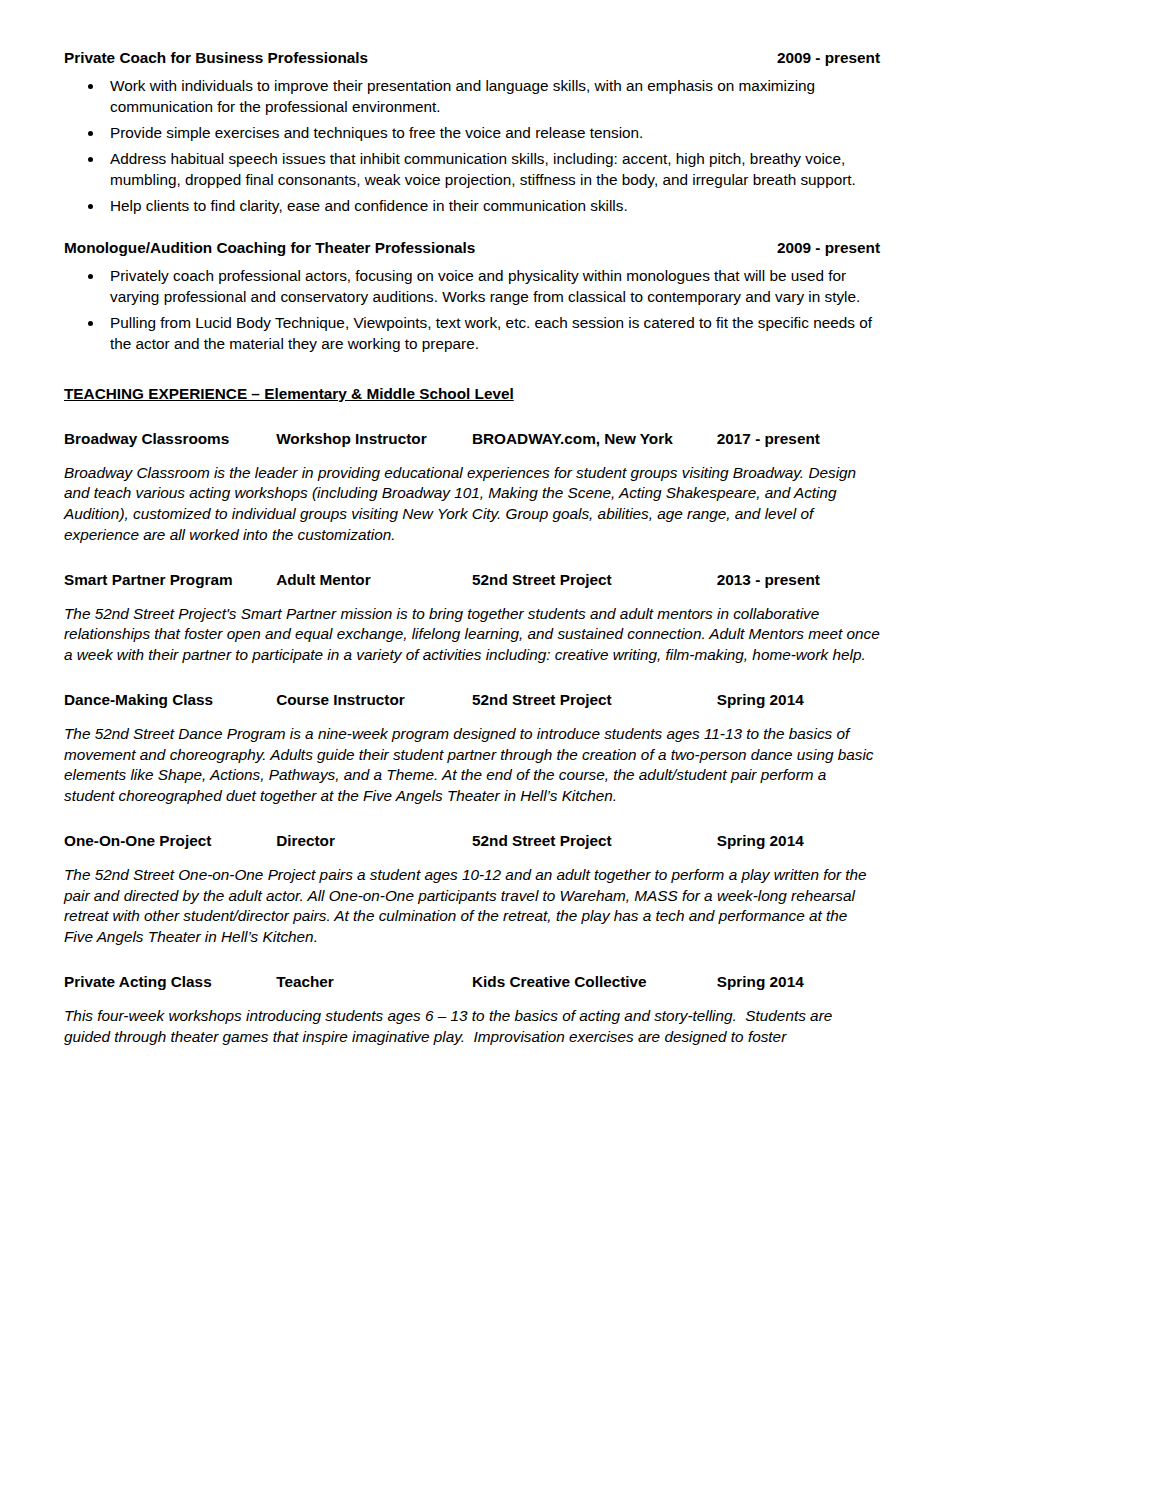Private Coach for Business Professionals 2009 - present
Work with individuals to improve their presentation and language skills, with an emphasis on maximizing communication for the professional environment.
Provide simple exercises and techniques to free the voice and release tension.
Address habitual speech issues that inhibit communication skills, including: accent, high pitch, breathy voice, mumbling, dropped final consonants, weak voice projection, stiffness in the body, and irregular breath support.
Help clients to find clarity, ease and confidence in their communication skills.
Monologue/Audition Coaching for Theater Professionals 2009 - present
Privately coach professional actors, focusing on voice and physicality within monologues that will be used for varying professional and conservatory auditions. Works range from classical to contemporary and vary in style.
Pulling from Lucid Body Technique, Viewpoints, text work, etc. each session is catered to fit the specific needs of the actor and the material they are working to prepare.
TEACHING EXPERIENCE – Elementary & Middle School Level
| Broadway Classrooms | Workshop Instructor | BROADWAY.com, New York | 2017 - present |
Broadway Classroom is the leader in providing educational experiences for student groups visiting Broadway. Design and teach various acting workshops (including Broadway 101, Making the Scene, Acting Shakespeare, and Acting Audition), customized to individual groups visiting New York City. Group goals, abilities, age range, and level of experience are all worked into the customization.
| Smart Partner Program | Adult Mentor | 52nd Street Project | 2013 - present |
The 52nd Street Project's Smart Partner mission is to bring together students and adult mentors in collaborative relationships that foster open and equal exchange, lifelong learning, and sustained connection. Adult Mentors meet once a week with their partner to participate in a variety of activities including: creative writing, film-making, home-work help.
| Dance-Making Class | Course Instructor | 52nd Street Project | Spring 2014 |
The 52nd Street Dance Program is a nine-week program designed to introduce students ages 11-13 to the basics of movement and choreography. Adults guide their student partner through the creation of a two-person dance using basic elements like Shape, Actions, Pathways, and a Theme. At the end of the course, the adult/student pair perform a student choreographed duet together at the Five Angels Theater in Hell’s Kitchen.
| One-On-One Project | Director | 52nd Street Project | Spring 2014 |
The 52nd Street One-on-One Project pairs a student ages 10-12 and an adult together to perform a play written for the pair and directed by the adult actor. All One-on-One participants travel to Wareham, MASS for a week-long rehearsal retreat with other student/director pairs. At the culmination of the retreat, the play has a tech and performance at the Five Angels Theater in Hell’s Kitchen.
| Private Acting Class | Teacher | Kids Creative Collective | Spring 2014 |
This four-week workshops introducing students ages 6 – 13 to the basics of acting and story-telling. Students are guided through theater games that inspire imaginative play. Improvisation exercises are designed to foster